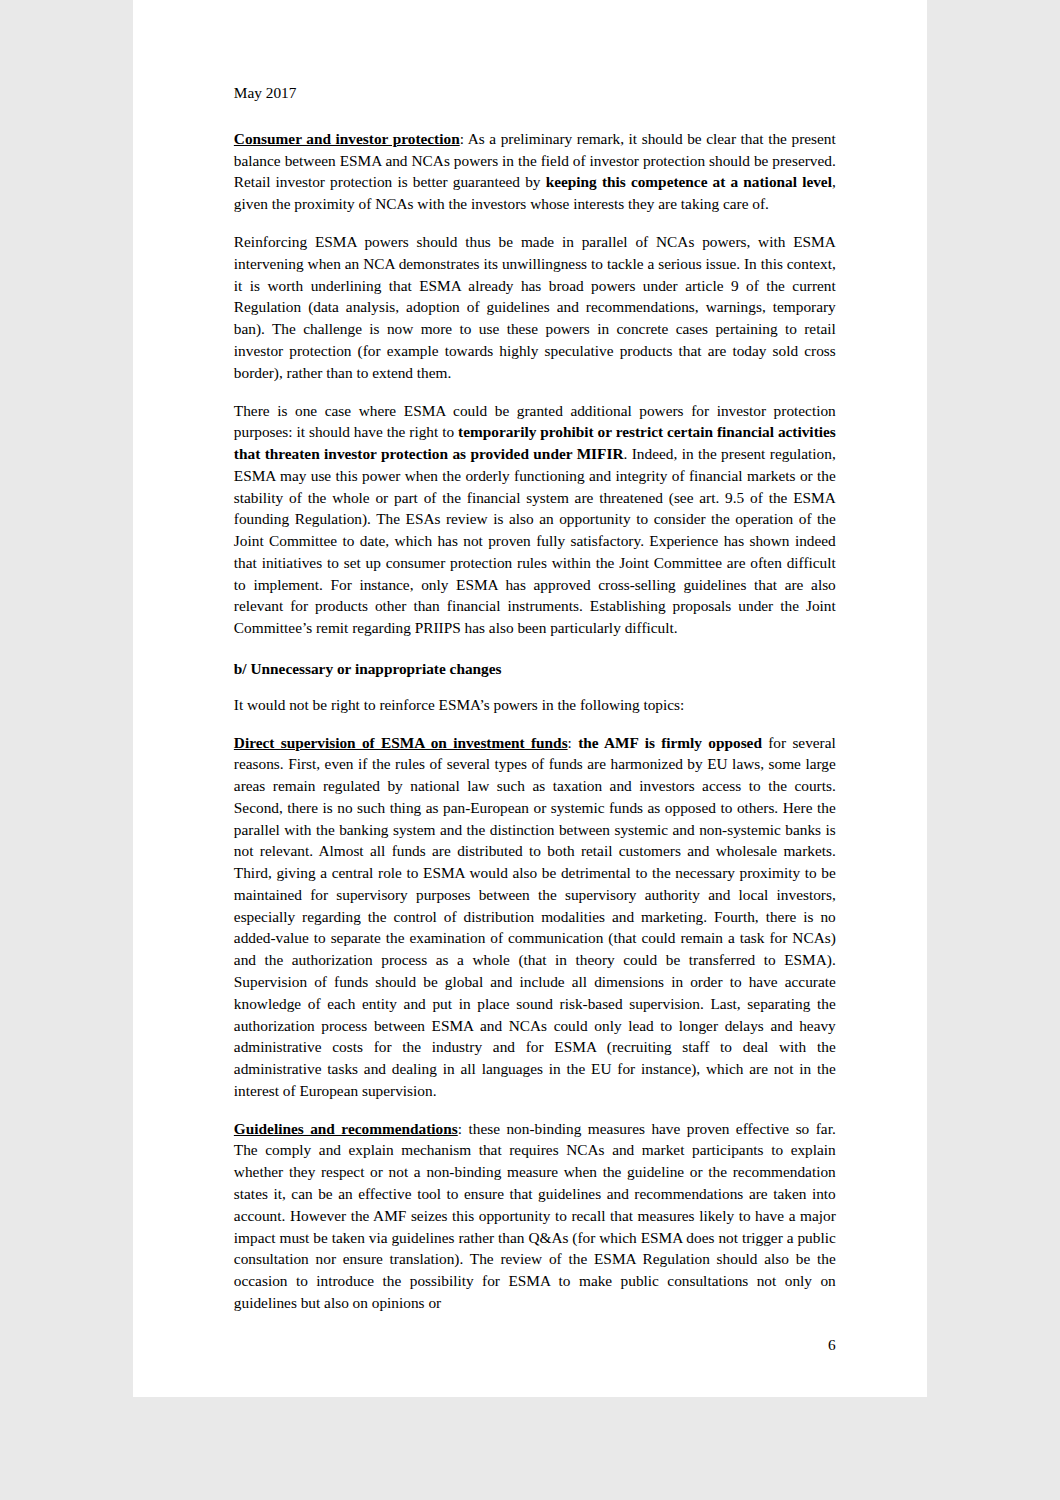May 2017
Consumer and investor protection: As a preliminary remark, it should be clear that the present balance between ESMA and NCAs powers in the field of investor protection should be preserved. Retail investor protection is better guaranteed by keeping this competence at a national level, given the proximity of NCAs with the investors whose interests they are taking care of.
Reinforcing ESMA powers should thus be made in parallel of NCAs powers, with ESMA intervening when an NCA demonstrates its unwillingness to tackle a serious issue. In this context, it is worth underlining that ESMA already has broad powers under article 9 of the current Regulation (data analysis, adoption of guidelines and recommendations, warnings, temporary ban). The challenge is now more to use these powers in concrete cases pertaining to retail investor protection (for example towards highly speculative products that are today sold cross border), rather than to extend them.
There is one case where ESMA could be granted additional powers for investor protection purposes: it should have the right to temporarily prohibit or restrict certain financial activities that threaten investor protection as provided under MIFIR. Indeed, in the present regulation, ESMA may use this power when the orderly functioning and integrity of financial markets or the stability of the whole or part of the financial system are threatened (see art. 9.5 of the ESMA founding Regulation). The ESAs review is also an opportunity to consider the operation of the Joint Committee to date, which has not proven fully satisfactory. Experience has shown indeed that initiatives to set up consumer protection rules within the Joint Committee are often difficult to implement. For instance, only ESMA has approved cross-selling guidelines that are also relevant for products other than financial instruments. Establishing proposals under the Joint Committee’s remit regarding PRIIPS has also been particularly difficult.
b/ Unnecessary or inappropriate changes
It would not be right to reinforce ESMA’s powers in the following topics:
Direct supervision of ESMA on investment funds: the AMF is firmly opposed for several reasons. First, even if the rules of several types of funds are harmonized by EU laws, some large areas remain regulated by national law such as taxation and investors access to the courts. Second, there is no such thing as pan-European or systemic funds as opposed to others. Here the parallel with the banking system and the distinction between systemic and non-systemic banks is not relevant. Almost all funds are distributed to both retail customers and wholesale markets. Third, giving a central role to ESMA would also be detrimental to the necessary proximity to be maintained for supervisory purposes between the supervisory authority and local investors, especially regarding the control of distribution modalities and marketing. Fourth, there is no added-value to separate the examination of communication (that could remain a task for NCAs) and the authorization process as a whole (that in theory could be transferred to ESMA). Supervision of funds should be global and include all dimensions in order to have accurate knowledge of each entity and put in place sound risk-based supervision. Last, separating the authorization process between ESMA and NCAs could only lead to longer delays and heavy administrative costs for the industry and for ESMA (recruiting staff to deal with the administrative tasks and dealing in all languages in the EU for instance), which are not in the interest of European supervision.
Guidelines and recommendations: these non-binding measures have proven effective so far. The comply and explain mechanism that requires NCAs and market participants to explain whether they respect or not a non-binding measure when the guideline or the recommendation states it, can be an effective tool to ensure that guidelines and recommendations are taken into account. However the AMF seizes this opportunity to recall that measures likely to have a major impact must be taken via guidelines rather than Q&As (for which ESMA does not trigger a public consultation nor ensure translation). The review of the ESMA Regulation should also be the occasion to introduce the possibility for ESMA to make public consultations not only on guidelines but also on opinions or
6